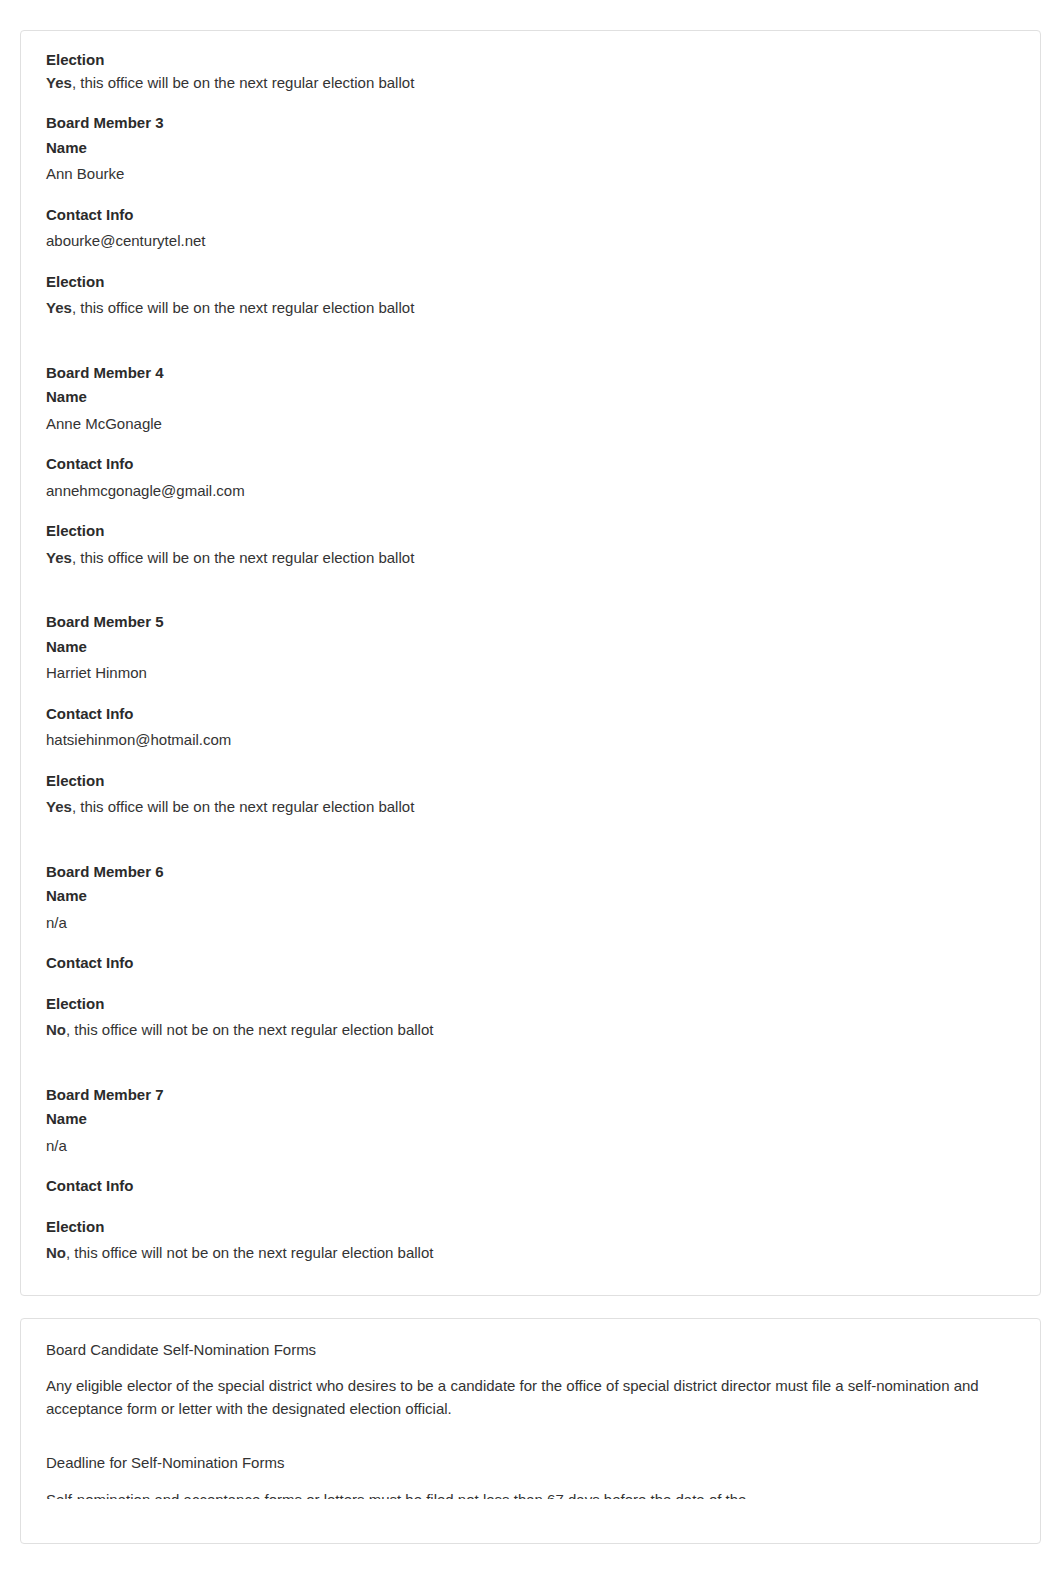Election
Yes, this office will be on the next regular election ballot
Board Member 3
Name
Ann Bourke
Contact Info
abourke@centurytel.net
Election
Yes, this office will be on the next regular election ballot
Board Member 4
Name
Anne McGonagle
Contact Info
annehmcgonagle@gmail.com
Election
Yes, this office will be on the next regular election ballot
Board Member 5
Name
Harriet Hinmon
Contact Info
hatsiehinmon@hotmail.com
Election
Yes, this office will be on the next regular election ballot
Board Member 6
Name
n/a
Contact Info
Election
No, this office will not be on the next regular election ballot
Board Member 7
Name
n/a
Contact Info
Election
No, this office will not be on the next regular election ballot
Board Candidate Self-Nomination Forms
Any eligible elector of the special district who desires to be a candidate for the office of special district director must file a self-nomination and acceptance form or letter with the designated election official.
Deadline for Self-Nomination Forms
Self-nomination and acceptance forms or letters must be filed not less than 67 days before the date of the